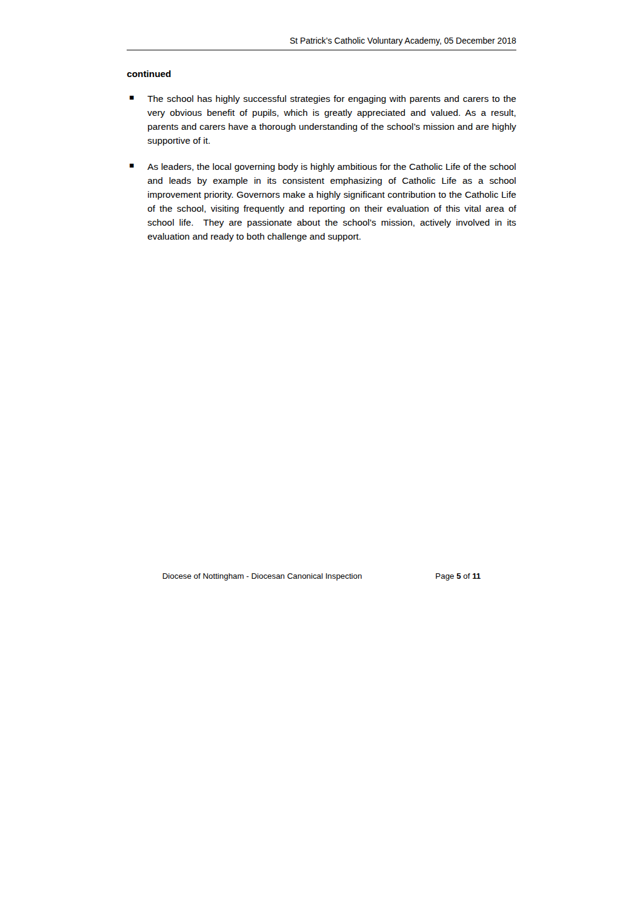St Patrick’s Catholic Voluntary Academy, 05 December 2018
continued
The school has highly successful strategies for engaging with parents and carers to the very obvious benefit of pupils, which is greatly appreciated and valued. As a result, parents and carers have a thorough understanding of the school’s mission and are highly supportive of it.
As leaders, the local governing body is highly ambitious for the Catholic Life of the school and leads by example in its consistent emphasizing of Catholic Life as a school improvement priority. Governors make a highly significant contribution to the Catholic Life of the school, visiting frequently and reporting on their evaluation of this vital area of school life. They are passionate about the school’s mission, actively involved in its evaluation and ready to both challenge and support.
Diocese of Nottingham - Diocesan Canonical Inspection Page 5 of 11